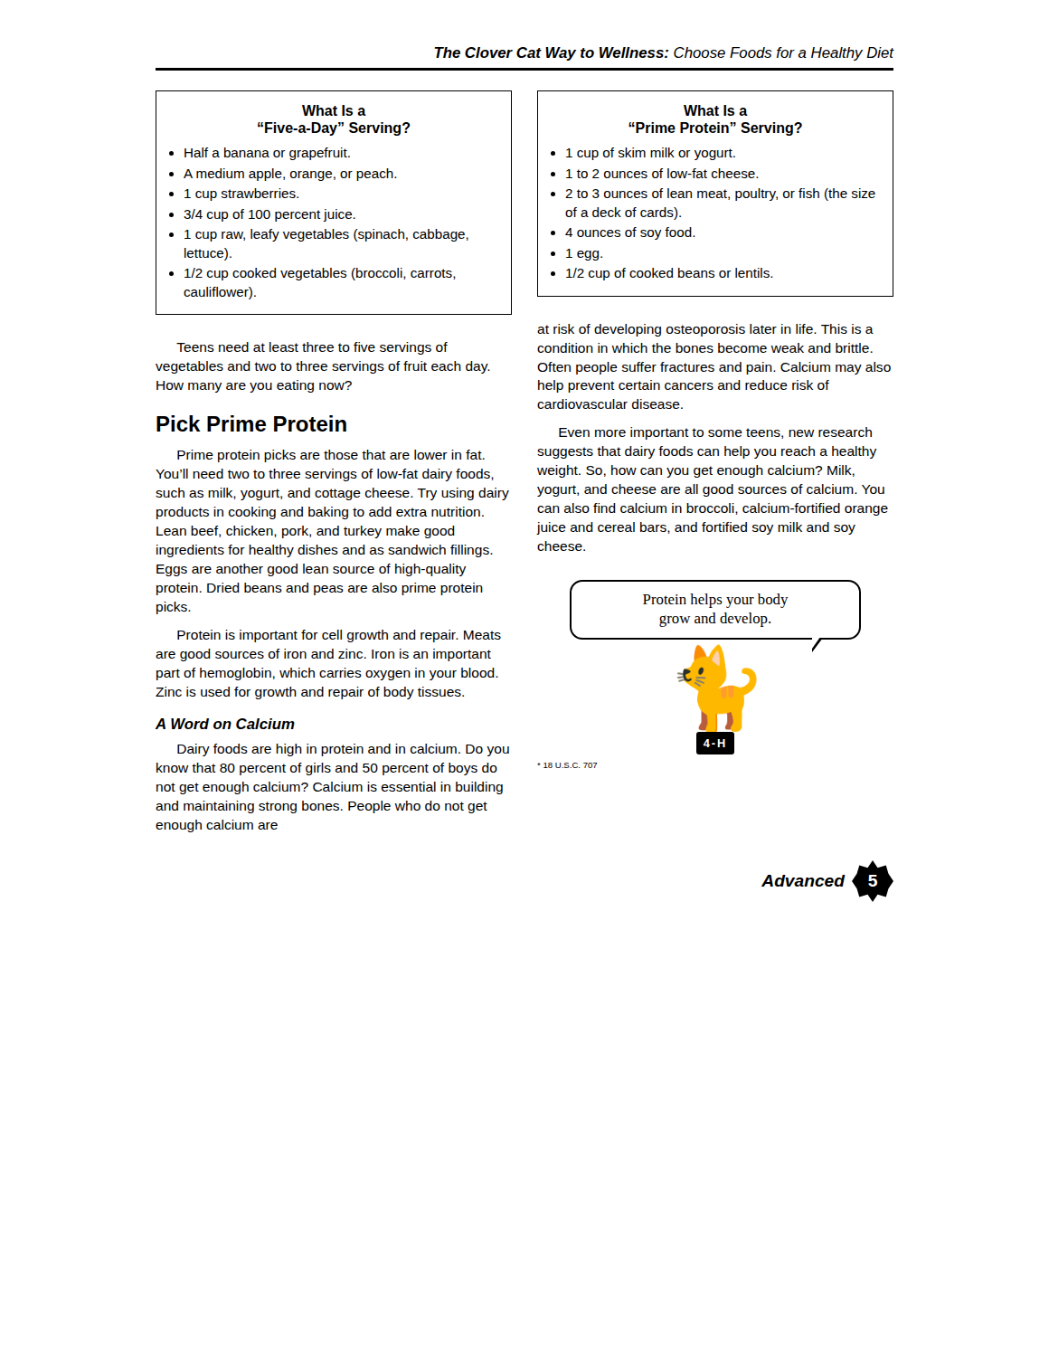The Clover Cat Way to Wellness: Choose Foods for a Healthy Diet
What Is a
“Five-a-Day” Serving?
Half a banana or grapefruit.
A medium apple, orange, or peach.
1 cup strawberries.
3/4 cup of 100 percent juice.
1 cup raw, leafy vegetables (spinach, cabbage, lettuce).
1/2 cup cooked vegetables (broccoli, carrots, cauliflower).
Teens need at least three to five servings of vegetables and two to three servings of fruit each day. How many are you eating now?
Pick Prime Protein
Prime protein picks are those that are lower in fat. You’ll need two to three servings of low-fat dairy foods, such as milk, yogurt, and cottage cheese. Try using dairy products in cooking and baking to add extra nutrition. Lean beef, chicken, pork, and turkey make good ingredients for healthy dishes and as sandwich fillings. Eggs are another good lean source of high-quality protein. Dried beans and peas are also prime protein picks.
Protein is important for cell growth and repair. Meats are good sources of iron and zinc. Iron is an important part of hemoglobin, which carries oxygen in your blood. Zinc is used for growth and repair of body tissues.
A Word on Calcium
Dairy foods are high in protein and in calcium. Do you know that 80 percent of girls and 50 percent of boys do not get enough calcium? Calcium is essential in building and maintaining strong bones. People who do not get enough calcium are
What Is a
“Prime Protein” Serving?
1 cup of skim milk or yogurt.
1 to 2 ounces of low-fat cheese.
2 to 3 ounces of lean meat, poultry, or fish (the size of a deck of cards).
4 ounces of soy food.
1 egg.
1/2 cup of cooked beans or lentils.
at risk of developing osteoporosis later in life. This is a condition in which the bones become weak and brittle. Often people suffer fractures and pain. Calcium may also help prevent certain cancers and reduce risk of cardiovascular disease.
Even more important to some teens, new research suggests that dairy foods can help you reach a healthy weight. So, how can you get enough calcium? Milk, yogurt, and cheese are all good sources of calcium. You can also find calcium in broccoli, calcium-fortified orange juice and cereal bars, and fortified soy milk and soy cheese.
Protein helps your body
grow and develop.
🐈
4-H
* 18 U.S.C. 707
Advanced 5